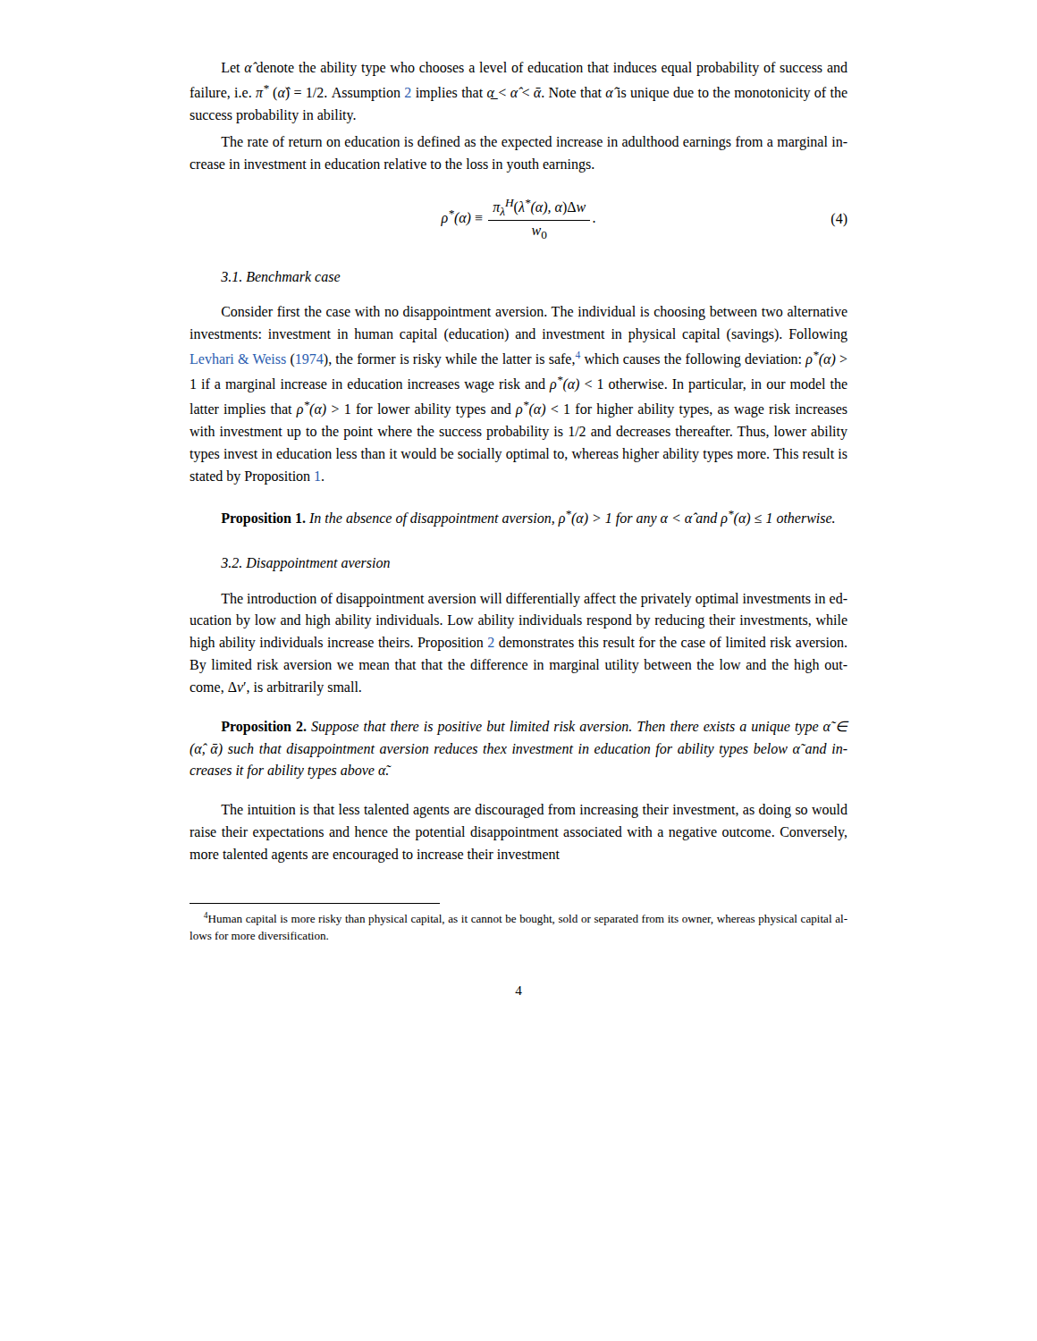Let α̂ denote the ability type who chooses a level of education that induces equal probability of success and failure, i.e. π* (α̂) = 1/2. Assumption 2 implies that α̲ < α̂ < ᾱ. Note that α̂ is unique due to the monotonicity of the success probability in ability.
The rate of return on education is defined as the expected increase in adulthood earnings from a marginal increase in investment in education relative to the loss in youth earnings.
ρ*(α) ≡ πλH(λ*(α), α)Δw w0 . (4)
3.1. Benchmark case
Consider first the case with no disappointment aversion. The individual is choosing between two alternative investments: investment in human capital (education) and investment in physical capital (savings). Following Levhari & Weiss (1974), the former is risky while the latter is safe,4 which causes the following deviation: ρ*(α) > 1 if a marginal increase in education increases wage risk and ρ*(α) < 1 otherwise. In particular, in our model the latter implies that ρ*(α) > 1 for lower ability types and ρ*(α) < 1 for higher ability types, as wage risk increases with investment up to the point where the success probability is 1/2 and decreases thereafter. Thus, lower ability types invest in education less than it would be socially optimal to, whereas higher ability types more. This result is stated by Proposition 1.
Proposition 1. In the absence of disappointment aversion, ρ*(α) > 1 for any α < α̂ and ρ*(α) ≤ 1 otherwise.
3.2. Disappointment aversion
The introduction of disappointment aversion will differentially affect the privately optimal investments in education by low and high ability individuals. Low ability individuals respond by reducing their investments, while high ability individuals increase theirs. Proposition 2 demonstrates this result for the case of limited risk aversion. By limited risk aversion we mean that that the difference in marginal utility between the low and the high outcome, Δv′, is arbitrarily small.
Proposition 2. Suppose that there is positive but limited risk aversion. Then there exists a unique type α̃ ∈ (α̂, ᾱ) such that disappointment aversion reduces thex investment in education for ability types below α̃ and increases it for ability types above α̃.
The intuition is that less talented agents are discouraged from increasing their investment, as doing so would raise their expectations and hence the potential disappointment associated with a negative outcome. Conversely, more talented agents are encouraged to increase their investment
4Human capital is more risky than physical capital, as it cannot be bought, sold or separated from its owner, whereas physical capital allows for more diversification.
4